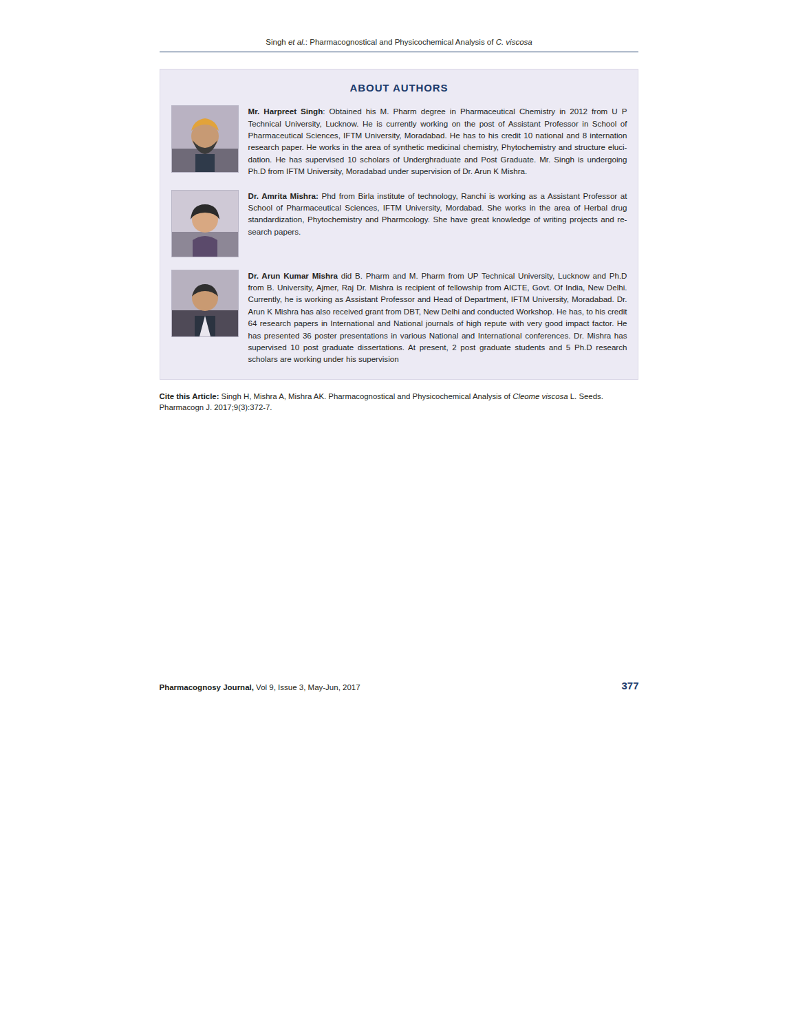Singh et al.: Pharmacognostical and Physicochemical Analysis of C. viscosa
About Authors
Mr. Harpreet Singh: Obtained his M. Pharm degree in Pharmaceutical Chemistry in 2012 from U P Technical University, Lucknow. He is currently working on the post of Assistant Professor in School of Pharmaceutical Sciences, IFTM University, Moradabad. He has to his credit 10 national and 8 internation research paper. He works in the area of synthetic medicinal chemistry, Phytochemistry and structure elucidation. He has supervised 10 scholars of Underghraduate and Post Graduate. Mr. Singh is undergoing Ph.D from IFTM University, Moradabad under supervision of Dr. Arun K Mishra.
Dr. Amrita Mishra: Phd from Birla institute of technology, Ranchi is working as a Assistant Professor at School of Pharmaceutical Sciences, IFTM University, Mordabad. She works in the area of Herbal drug standardization, Phytochemistry and Pharmcology. She have great knowledge of writing projects and research papers.
Dr. Arun Kumar Mishra did B. Pharm and M. Pharm from UP Technical University, Lucknow and Ph.D from B. University, Ajmer, Raj Dr. Mishra is recipient of fellowship from AICTE, Govt. Of India, New Delhi. Currently, he is working as Assistant Professor and Head of Department, IFTM University, Moradabad. Dr. Arun K Mishra has also received grant from DBT, New Delhi and conducted Workshop. He has, to his credit 64 research papers in International and National journals of high repute with very good impact factor. He has presented 36 poster presentations in various National and International conferences. Dr. Mishra has supervised 10 post graduate dissertations. At present, 2 post graduate students and 5 Ph.D research scholars are working under his supervision
Cite this Article: Singh H, Mishra A, Mishra AK. Pharmacognostical and Physicochemical Analysis of Cleome viscosa L. Seeds. Pharmacogn J. 2017;9(3):372-7.
Pharmacognosy Journal, Vol 9, Issue 3, May-Jun, 2017
377